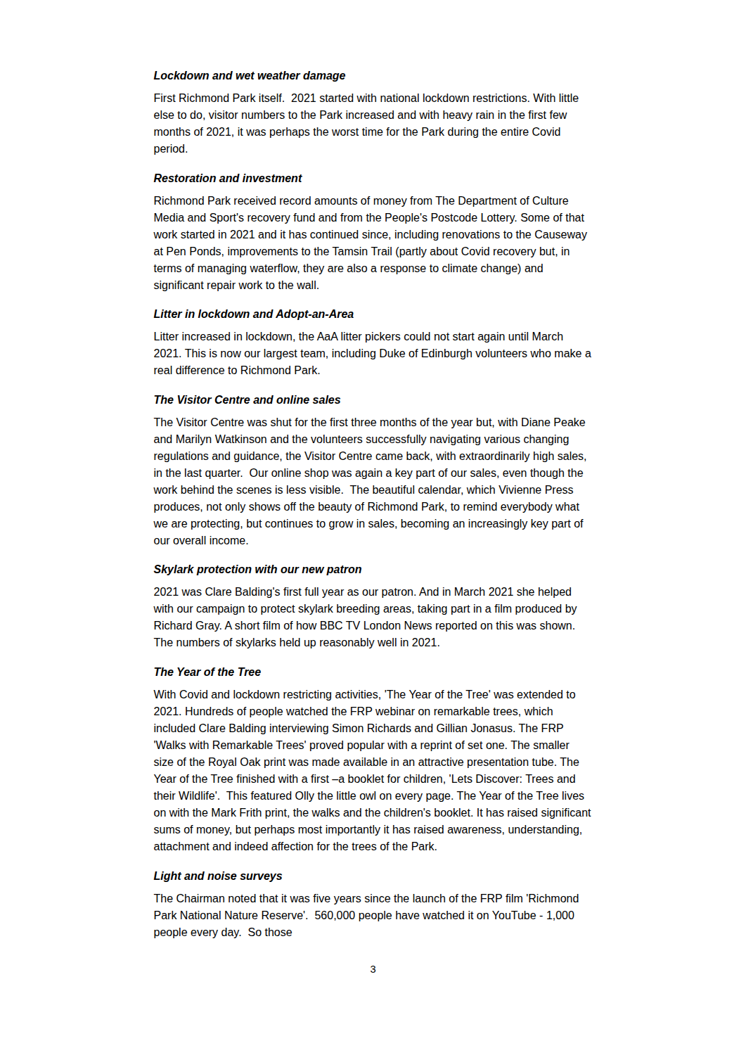Lockdown and wet weather damage
First Richmond Park itself. 2021 started with national lockdown restrictions. With little else to do, visitor numbers to the Park increased and with heavy rain in the first few months of 2021, it was perhaps the worst time for the Park during the entire Covid period.
Restoration and investment
Richmond Park received record amounts of money from The Department of Culture Media and Sport's recovery fund and from the People's Postcode Lottery. Some of that work started in 2021 and it has continued since, including renovations to the Causeway at Pen Ponds, improvements to the Tamsin Trail (partly about Covid recovery but, in terms of managing waterflow, they are also a response to climate change) and significant repair work to the wall.
Litter in lockdown and Adopt-an-Area
Litter increased in lockdown, the AaA litter pickers could not start again until March 2021. This is now our largest team, including Duke of Edinburgh volunteers who make a real difference to Richmond Park.
The Visitor Centre and online sales
The Visitor Centre was shut for the first three months of the year but, with Diane Peake and Marilyn Watkinson and the volunteers successfully navigating various changing regulations and guidance, the Visitor Centre came back, with extraordinarily high sales, in the last quarter. Our online shop was again a key part of our sales, even though the work behind the scenes is less visible. The beautiful calendar, which Vivienne Press produces, not only shows off the beauty of Richmond Park, to remind everybody what we are protecting, but continues to grow in sales, becoming an increasingly key part of our overall income.
Skylark protection with our new patron
2021 was Clare Balding's first full year as our patron. And in March 2021 she helped with our campaign to protect skylark breeding areas, taking part in a film produced by Richard Gray. A short film of how BBC TV London News reported on this was shown. The numbers of skylarks held up reasonably well in 2021.
The Year of the Tree
With Covid and lockdown restricting activities, 'The Year of the Tree' was extended to 2021. Hundreds of people watched the FRP webinar on remarkable trees, which included Clare Balding interviewing Simon Richards and Gillian Jonasus. The FRP 'Walks with Remarkable Trees' proved popular with a reprint of set one. The smaller size of the Royal Oak print was made available in an attractive presentation tube. The Year of the Tree finished with a first –a booklet for children, 'Lets Discover: Trees and their Wildlife'. This featured Olly the little owl on every page. The Year of the Tree lives on with the Mark Frith print, the walks and the children's booklet. It has raised significant sums of money, but perhaps most importantly it has raised awareness, understanding, attachment and indeed affection for the trees of the Park.
Light and noise surveys
The Chairman noted that it was five years since the launch of the FRP film 'Richmond Park National Nature Reserve'. 560,000 people have watched it on YouTube - 1,000 people every day. So those
3